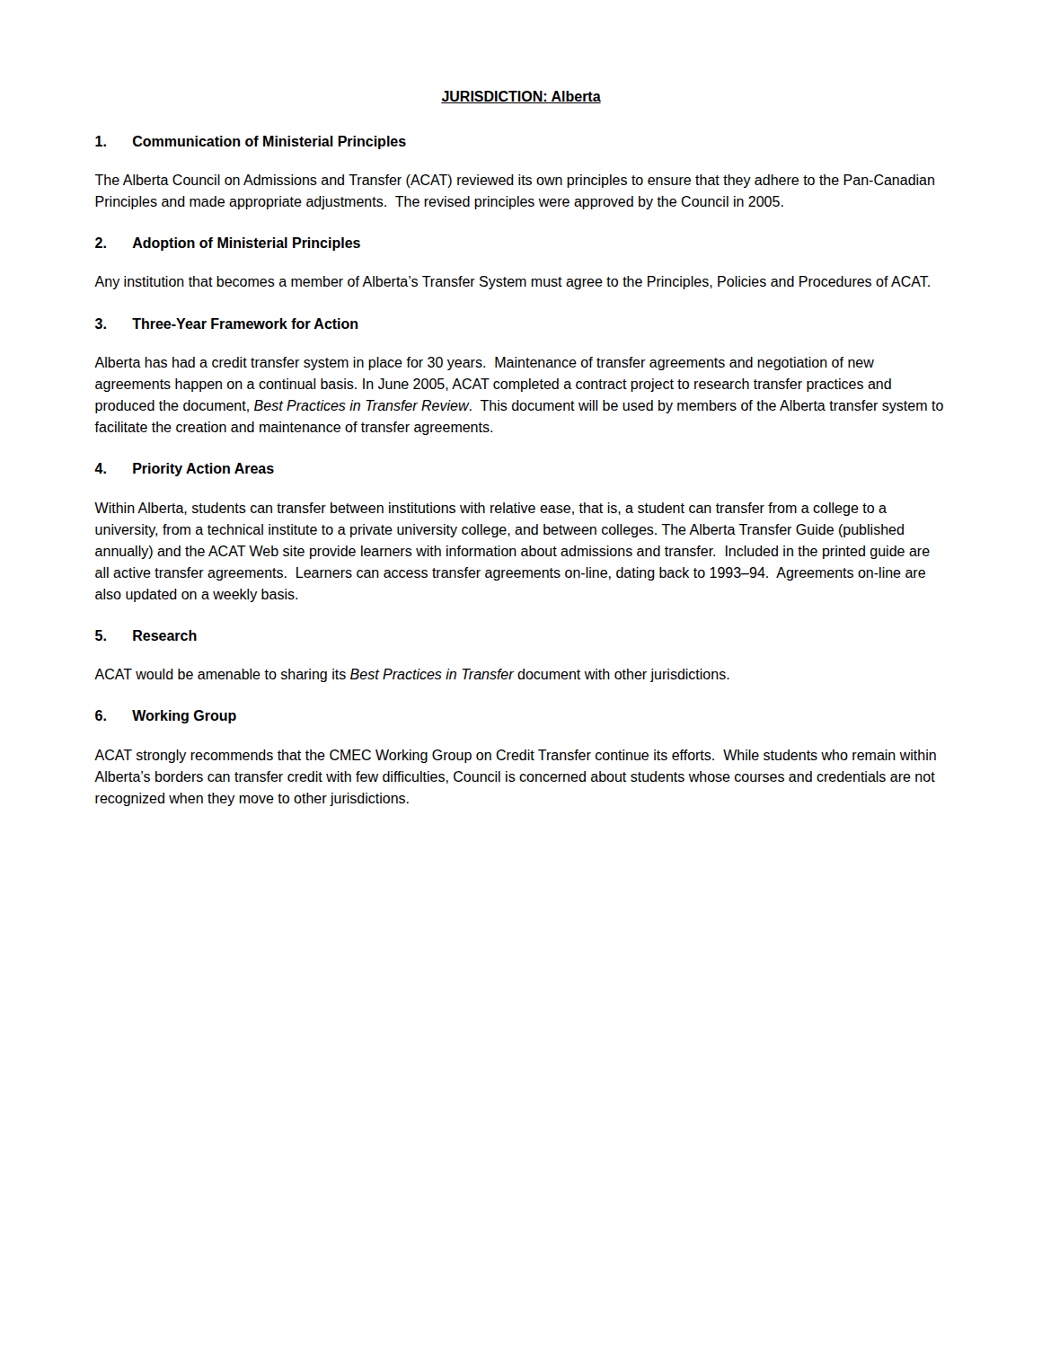JURISDICTION: Alberta
1. Communication of Ministerial Principles
The Alberta Council on Admissions and Transfer (ACAT) reviewed its own principles to ensure that they adhere to the Pan-Canadian Principles and made appropriate adjustments. The revised principles were approved by the Council in 2005.
2. Adoption of Ministerial Principles
Any institution that becomes a member of Alberta’s Transfer System must agree to the Principles, Policies and Procedures of ACAT.
3. Three-Year Framework for Action
Alberta has had a credit transfer system in place for 30 years. Maintenance of transfer agreements and negotiation of new agreements happen on a continual basis. In June 2005, ACAT completed a contract project to research transfer practices and produced the document, Best Practices in Transfer Review. This document will be used by members of the Alberta transfer system to facilitate the creation and maintenance of transfer agreements.
4. Priority Action Areas
Within Alberta, students can transfer between institutions with relative ease, that is, a student can transfer from a college to a university, from a technical institute to a private university college, and between colleges. The Alberta Transfer Guide (published annually) and the ACAT Web site provide learners with information about admissions and transfer. Included in the printed guide are all active transfer agreements. Learners can access transfer agreements on-line, dating back to 1993–94. Agreements on-line are also updated on a weekly basis.
5. Research
ACAT would be amenable to sharing its Best Practices in Transfer document with other jurisdictions.
6. Working Group
ACAT strongly recommends that the CMEC Working Group on Credit Transfer continue its efforts. While students who remain within Alberta’s borders can transfer credit with few difficulties, Council is concerned about students whose courses and credentials are not recognized when they move to other jurisdictions.